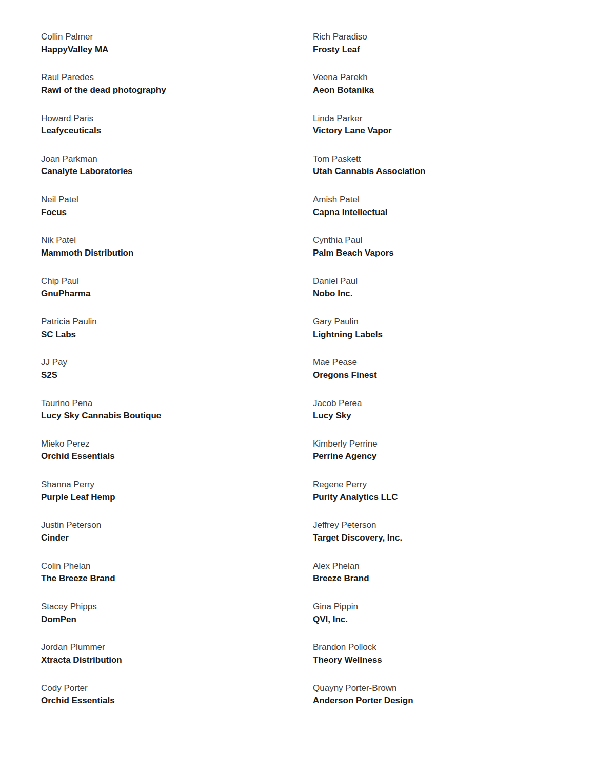Collin Palmer
HappyValley MA
Rich Paradiso
Frosty Leaf
Raul Paredes
Rawl of the dead photography
Veena Parekh
Aeon Botanika
Howard Paris
Leafyceuticals
Linda Parker
Victory Lane Vapor
Joan Parkman
Canalyte Laboratories
Tom Paskett
Utah Cannabis Association
Neil Patel
Focus
Amish Patel
Capna Intellectual
Nik Patel
Mammoth Distribution
Cynthia Paul
Palm Beach Vapors
Chip Paul
GnuPharma
Daniel Paul
Nobo Inc.
Patricia Paulin
SC Labs
Gary Paulin
Lightning Labels
JJ Pay
S2S
Mae Pease
Oregons Finest
Taurino Pena
Lucy Sky Cannabis Boutique
Jacob Perea
Lucy Sky
Mieko Perez
Orchid Essentials
Kimberly Perrine
Perrine Agency
Shanna Perry
Purple Leaf Hemp
Regene Perry
Purity Analytics LLC
Justin Peterson
Cinder
Jeffrey Peterson
Target Discovery, Inc.
Colin Phelan
The Breeze Brand
Alex Phelan
Breeze Brand
Stacey Phipps
DomPen
Gina Pippin
QVI, Inc.
Jordan Plummer
Xtracta Distribution
Brandon Pollock
Theory Wellness
Cody Porter
Orchid Essentials
Quayny Porter-Brown
Anderson Porter Design